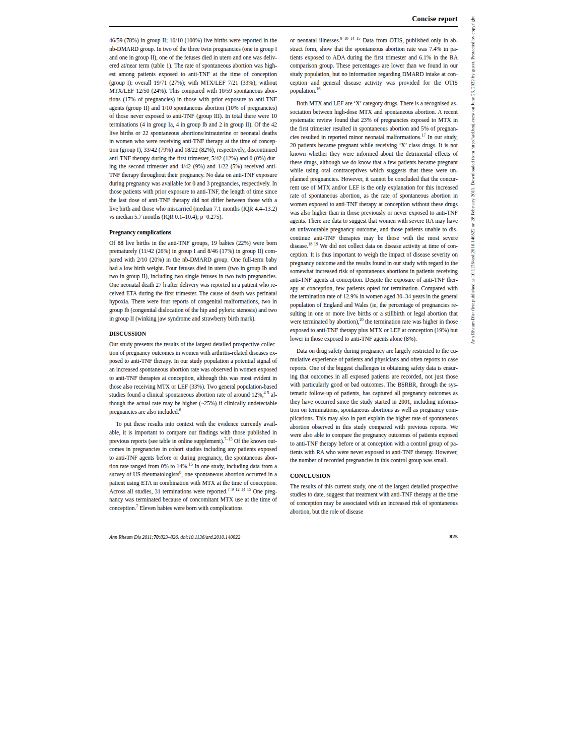Ann Rheum Dis: first published as 10.1136/ard.2010.140822 on 28 February 2011. Downloaded from http://ard.bmj.com/ on June 26, 2022 by guest. Protected by copyright.
Concise report
46/59 (78%) in group II; 10/10 (100%) live births were reported in the nb-DMARD group. In two of the three twin pregnancies (one in group I and one in group II), one of the fetuses died in utero and one was delivered at/near term (table 1). The rate of spontaneous abortion was highest among patients exposed to anti-TNF at the time of conception (group I): overall 19/71 (27%); with MTX/LEF 7/21 (33%); without MTX/LEF 12/50 (24%). This compared with 10/59 spontaneous abortions (17% of pregnancies) in those with prior exposure to anti-TNF agents (group II) and 1/10 spontaneous abortion (10% of pregnancies) of those never exposed to anti-TNF (group III). In total there were 10 terminations (4 in group Ia, 4 in group Ib and 2 in group II). Of the 42 live births or 22 spontaneous abortions/intrauterine or neonatal deaths in women who were receiving anti-TNF therapy at the time of conception (group I), 33/42 (79%) and 18/22 (82%), respectively, discontinued anti-TNF therapy during the first trimester, 5/42 (12%) and 0 (0%) during the second trimester and 4/42 (9%) and 1/22 (5%) received anti-TNF therapy throughout their pregnancy. No data on anti-TNF exposure during pregnancy was available for 0 and 3 pregnancies, respectively. In those patients with prior exposure to anti-TNF, the length of time since the last dose of anti-TNF therapy did not differ between those with a live birth and those who miscarried (median 7.1 months (IQR 4.4–13.2) vs median 5.7 months (IQR 0.1–10.4); p=0.275).
Pregnancy complications
Of 88 live births in the anti-TNF groups, 19 babies (22%) were born prematurely (11/42 (26%) in group I and 8/46 (17%) in group II) compared with 2/10 (20%) in the nb-DMARD group. One full-term baby had a low birth weight. Four fetuses died in utero (two in group Ib and two in group II), including two single fetuses in two twin pregnancies. One neonatal death 27 h after delivery was reported in a patient who received ETA during the first trimester. The cause of death was perinatal hypoxia. There were four reports of congenital malformations, two in group Ib (congenital dislocation of the hip and pyloric stenosis) and two in group II (winking jaw syndrome and strawberry birth mark).
DISCUSSION
Our study presents the results of the largest detailed prospective collection of pregnancy outcomes in women with arthritis-related diseases exposed to anti-TNF therapy. In our study population a potential signal of an increased spontaneous abortion rate was observed in women exposed to anti-TNF therapies at conception, although this was most evident in those also receiving MTX or LEF (33%). Two general population-based studies found a clinical spontaneous abortion rate of around 12%,4 5 although the actual rate may be higher (~25%) if clinically undetectable pregnancies are also included.6
To put these results into context with the evidence currently available, it is important to compare our findings with those published in previous reports (see table in online supplement).7–15 Of the known outcomes in pregnancies in cohort studies including any patients exposed to anti-TNF agents before or during pregnancy, the spontaneous abortion rate ranged from 0% to 14%.15 In one study, including data from a survey of US rheumatologists8, one spontaneous abortion occurred in a patient using ETA in combination with MTX at the time of conception. Across all studies, 31 terminations were reported.7–9 12 14 15 One pregnancy was terminated because of concomitant MTX use at the time of conception.7 Eleven babies were born with complications
or neonatal illnesses.9 10 14 15 Data from OTIS, published only in abstract form, show that the spontaneous abortion rate was 7.4% in patients exposed to ADA during the first trimester and 6.1% in the RA comparison group. These percentages are lower than we found in our study population, but no information regarding DMARD intake at conception and general disease activity was provided for the OTIS population.16
Both MTX and LEF are ‘X’ category drugs. There is a recognised association between high-dose MTX and spontaneous abortion. A recent systematic review found that 23% of pregnancies exposed to MTX in the first trimester resulted in spontaneous abortion and 5% of pregnancies resulted in reported minor neonatal malformations.17 In our study, 20 patients became pregnant while receiving ‘X’ class drugs. It is not known whether they were informed about the detrimental effects of these drugs, although we do know that a few patients became pregnant while using oral contraceptives which suggests that these were unplanned pregnancies. However, it cannot be concluded that the concurrent use of MTX and/or LEF is the only explanation for this increased rate of spontaneous abortion, as the rate of spontaneous abortion in women exposed to anti-TNF therapy at conception without these drugs was also higher than in those previously or never exposed to anti-TNF agents. There are data to suggest that women with severe RA may have an unfavourable pregnancy outcome, and those patients unable to discontinue anti-TNF therapies may be those with the most severe disease.18 19 We did not collect data on disease activity at time of conception. It is thus important to weigh the impact of disease severity on pregnancy outcome and the results found in our study with regard to the somewhat increased risk of spontaneous abortions in patients receiving anti-TNF agents at conception. Despite the exposure of anti-TNF therapy at conception, few patients opted for termination. Compared with the termination rate of 12.9% in women aged 30–34 years in the general population of England and Wales (ie, the percentage of pregnancies resulting in one or more live births or a stillbirth or legal abortion that were terminated by abortion),20 the termination rate was higher in those exposed to anti-TNF therapy plus MTX or LEF at conception (19%) but lower in those exposed to anti-TNF agents alone (8%).
Data on drug safety during pregnancy are largely restricted to the cumulative experience of patients and physicians and often reports to case reports. One of the biggest challenges in obtaining safety data is ensuring that outcomes in all exposed patients are recorded, not just those with particularly good or bad outcomes. The BSRBR, through the systematic follow-up of patients, has captured all pregnancy outcomes as they have occurred since the study started in 2001, including information on terminations, spontaneous abortions as well as pregnancy complications. This may also in part explain the higher rate of spontaneous abortion observed in this study compared with previous reports. We were also able to compare the pregnancy outcomes of patients exposed to anti-TNF therapy before or at conception with a control group of patients with RA who were never exposed to anti-TNF therapy. However, the number of recorded pregnancies in this control group was small.
CONCLUSION
The results of this current study, one of the largest detailed prospective studies to date, suggest that treatment with anti-TNF therapy at the time of conception may be associated with an increased risk of spontaneous abortion, but the role of disease
Ann Rheum Dis 2011;70:823–826. doi:10.1136/ard.2010.140822
825